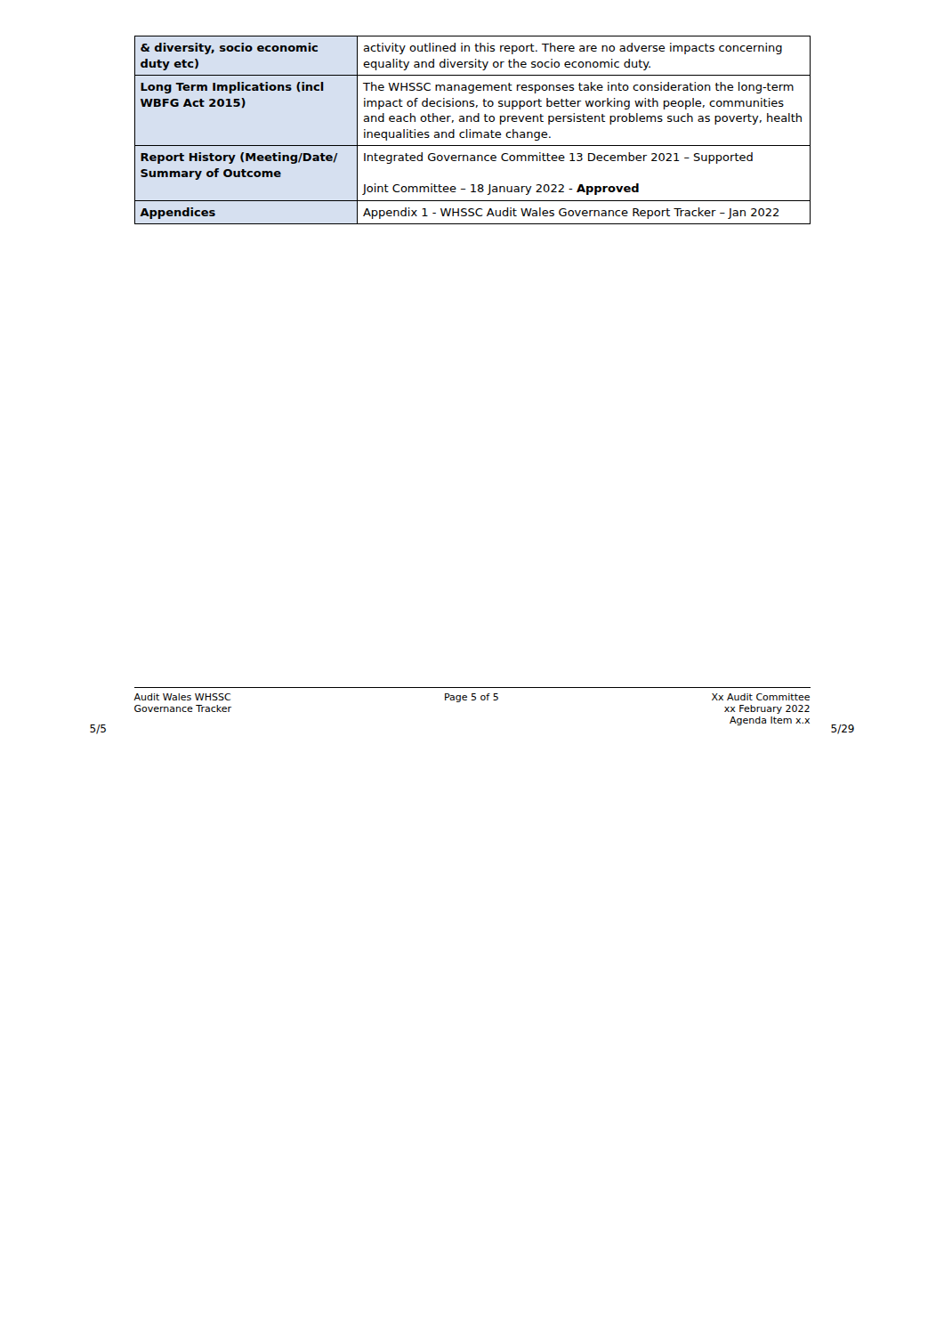| & diversity, socio economic duty etc) | activity outlined in this report. There are no adverse impacts concerning equality and diversity or the socio economic duty. |
| Long Term Implications (incl WBFG Act 2015) | The WHSSC management responses take into consideration the long-term impact of decisions, to support better working with people, communities and each other, and to prevent persistent problems such as poverty, health inequalities and climate change. |
| Report History (Meeting/Date/ Summary of Outcome | Integrated Governance Committee 13 December 2021 – Supported Joint Committee – 18 January 2022 - Approved |
| Appendices | Appendix 1 - WHSSC Audit Wales Governance Report Tracker – Jan 2022 |
Audit Wales WHSSC
Governance Tracker
Page 5 of 5
Xx Audit Committee
xx February 2022
Agenda Item x.x
5/5 5/29